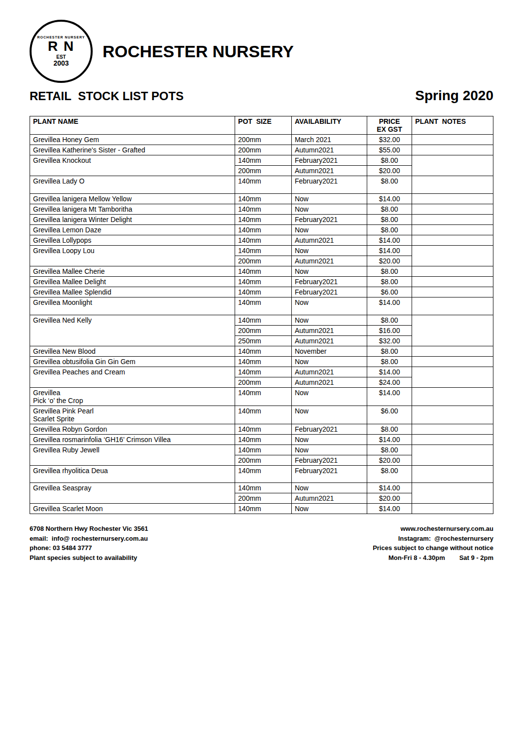ROCHESTER NURSERY
R N
EST
2003
ROCHESTER NURSERY
RETAIL STOCK LIST POTS Spring 2020
| PLANT NAME | POT SIZE | AVAILABILITY | PRICE EX GST | PLANT NOTES |
| --- | --- | --- | --- | --- |
| Grevillea Honey Gem | 200mm | March 2021 | $32.00 | |
| Grevillea Katherine's Sister - Grafted | 200mm | Autumn2021 | $55.00 | |
| Grevillea Knockout | 140mm | February2021 | $8.00 | |
| 200mm | Autumn2021 | $20.00 |
| Grevillea Lady O | 140mm | February2021 | $8.00 | |
| Grevillea lanigera Mellow Yellow | 140mm | Now | $14.00 | |
| Grevillea lanigera Mt Tamboritha | 140mm | Now | $8.00 | |
| Grevillea lanigera Winter Delight | 140mm | February2021 | $8.00 | |
| Grevillea Lemon Daze | 140mm | Now | $8.00 | |
| Grevillea Lollypops | 140mm | Autumn2021 | $14.00 | |
| Grevillea Loopy Lou | 140mm | Now | $14.00 | |
| 200mm | Autumn2021 | $20.00 |
| Grevillea Mallee Cherie | 140mm | Now | $8.00 | |
| Grevillea Mallee Delight | 140mm | February2021 | $8.00 | |
| Grevillea Mallee Splendid | 140mm | February2021 | $6.00 | |
| Grevillea Moonlight | 140mm | Now | $14.00 | |
| Grevillea Ned Kelly | 140mm | Now | $8.00 | |
| 200mm | Autumn2021 | $16.00 |
| 250mm | Autumn2021 | $32.00 |
| Grevillea New Blood | 140mm | November | $8.00 | |
| Grevillea obtusifolia Gin Gin Gem | 140mm | Now | $8.00 | |
| Grevillea Peaches and Cream | 140mm | Autumn2021 | $14.00 | |
| 200mm | Autumn2021 | $24.00 |
| Grevillea Pick ‘o’ the Crop | 140mm | Now | $14.00 | |
| Grevillea Pink Pearl Scarlet Sprite | 140mm | Now | $6.00 | |
| Grevillea Robyn Gordon | 140mm | February2021 | $8.00 | |
| Grevillea rosmarinfolia ‘GH16’ Crimson Villea | 140mm | Now | $14.00 | |
| Grevillea Ruby Jewell | 140mm | Now | $8.00 | |
| 200mm | February2021 | $20.00 |
| Grevillea rhyolitica Deua | 140mm | February2021 | $8.00 | |
| Grevillea Seaspray | 140mm | Now | $14.00 | |
| 200mm | Autumn2021 | $20.00 |
| Grevillea Scarlet Moon | 140mm | Now | $14.00 | |
6708 Northern Hwy Rochester Vic 3561
email: info@ rochesternursery.com.au
phone: 03 5484 3777
Plant species subject to availability
www.rochesternursery.com.au
Instagram: @rochesternursery
Prices subject to change without notice
Mon-Fri 8 - 4.30pm Sat 9 - 2pm